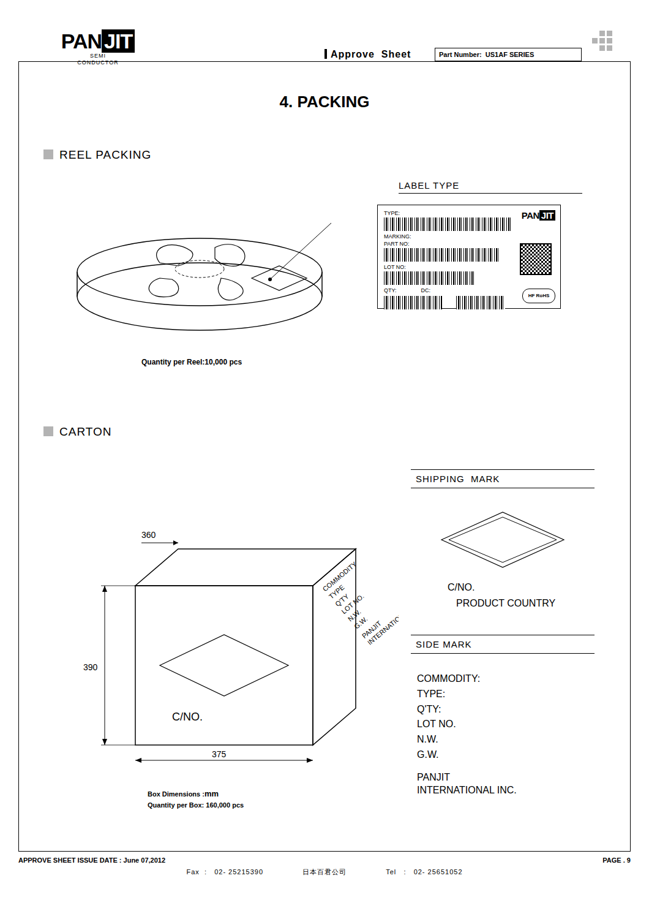PAN JIT
SEMI
CONDUCTOR
Approve Sheet
Part Number: US1AF SERIES
4. PACKING
REEL PACKING
Quantity per Reel:10,000 pcs
LABEL TYPE
PANJIT
TYPE:
MARKING:
PART NO:
LOT NO:
QTY: DC:
HF RoHS
CARTON
C/NO. COMMODITY TYPE Q'TY LOT NO. N.W. G.W. PANJIT INTERNATIONAL INC. 360 390 375
Box Dimensions :mm
Quantity per Box: 160,000 pcs
SHIPPING MARK
C/NO.
PRODUCT COUNTRY
SIDE MARK
COMMODITY:
TYPE:
Q'TY:
LOT NO.
N.W.
G.W.
PANJIT
INTERNATIONAL INC.
APPROVE SHEET ISSUE DATE : June 07,2012
PAGE . 9
Fax : 02- 25215390 日本百君公司 Tel : 02- 25651052